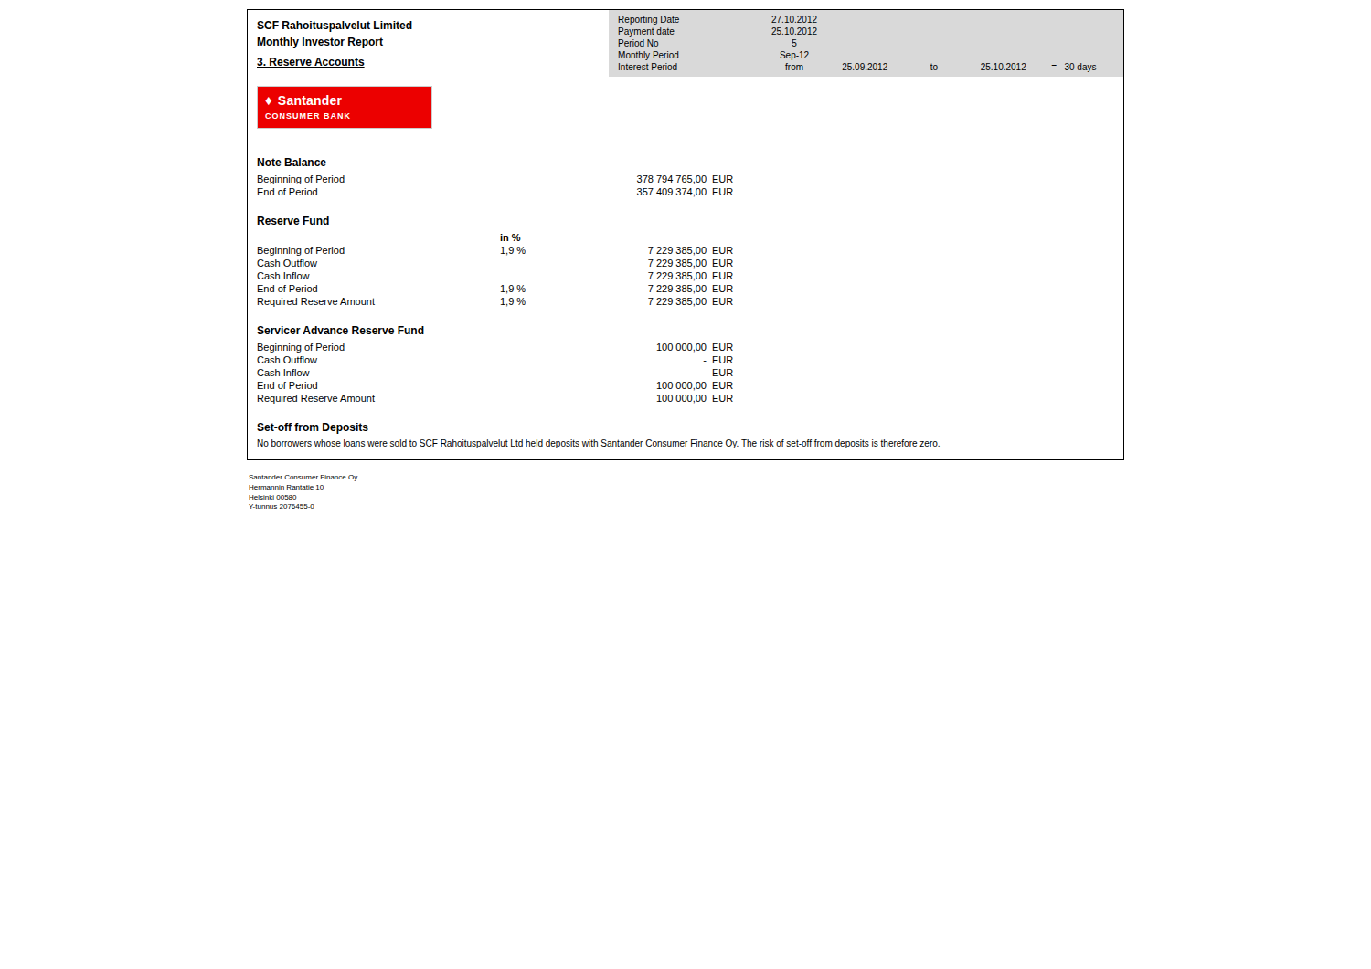SCF Rahoituspalvelut Limited
Monthly Investor Report
3. Reserve Accounts
| Reporting Date | 27.10.2012 | | | | |
| Payment date | 25.10.2012 | | | | |
| Period No | 5 | | | | |
| Monthly Period | Sep-12 | | | | |
| Interest Period | from | 25.09.2012 | to | 25.10.2012 | = 30 days |
♦Santander
CONSUMER BANK
Note Balance
| Beginning of Period | | 378 794 765,00 | EUR |
| End of Period | | 357 409 374,00 | EUR |
Reserve Fund
| | in % | | |
| Beginning of Period | 1,9 % | 7 229 385,00 | EUR |
| Cash Outflow | | 7 229 385,00 | EUR |
| Cash Inflow | | 7 229 385,00 | EUR |
| End of Period | 1,9 % | 7 229 385,00 | EUR |
| Required Reserve Amount | 1,9 % | 7 229 385,00 | EUR |
Servicer Advance Reserve Fund
| Beginning of Period | | 100 000,00 | EUR |
| Cash Outflow | | - | EUR |
| Cash Inflow | | - | EUR |
| End of Period | | 100 000,00 | EUR |
| Required Reserve Amount | | 100 000,00 | EUR |
Set-off from Deposits
No borrowers whose loans were sold to SCF Rahoituspalvelut Ltd held deposits with Santander Consumer Finance Oy. The risk of set-off from deposits is therefore zero.
Santander Consumer Finance Oy
Hermannin Rantatie 10
Helsinki 00580
Y-tunnus 2076455-0